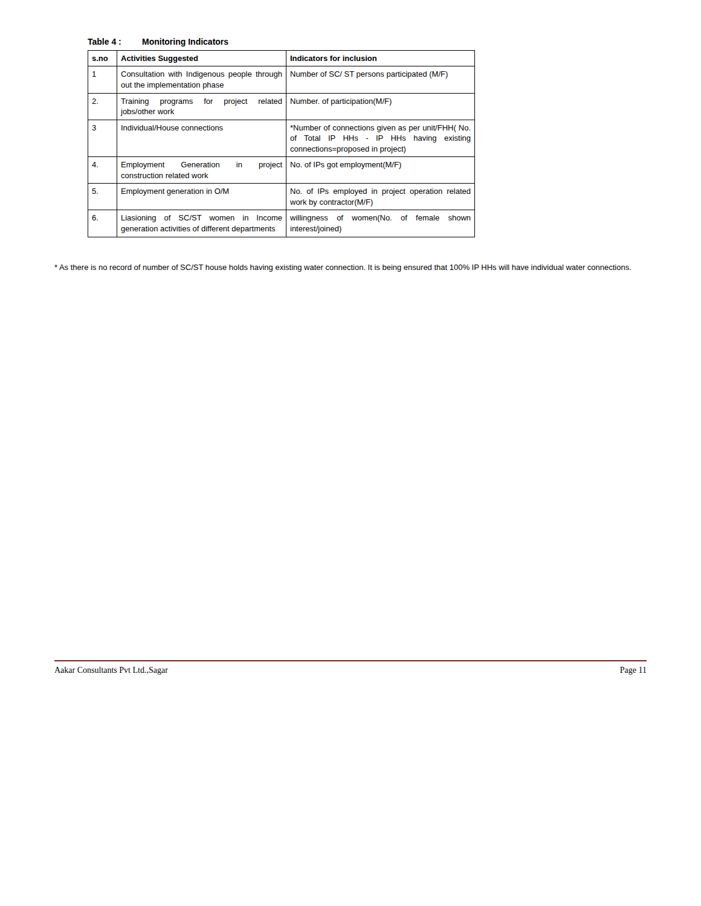Table 4 : Monitoring Indicators
| s.no | Activities Suggested | Indicators for inclusion |
| --- | --- | --- |
| 1 | Consultation with Indigenous people through out the implementation phase | Number of SC/ ST persons participated (M/F) |
| 2. | Training programs for project related jobs/other work | Number. of participation(M/F) |
| 3 | Individual/House connections | *Number of connections given as per unit/FHH( No. of Total IP HHs - IP HHs having existing connections=proposed in project) |
| 4. | Employment Generation in project construction related work | No. of IPs got employment(M/F) |
| 5. | Employment generation in O/M | No. of IPs employed in project operation related work by contractor(M/F) |
| 6. | Liasioning of SC/ST women in Income generation activities of different departments | willingness of women(No. of female shown interest/joined) |
* As there is no record of number of SC/ST house holds having existing water connection. It is being ensured that 100% IP HHs will have individual water connections.
Aakar Consultants Pvt Ltd.,Sagar Page 11